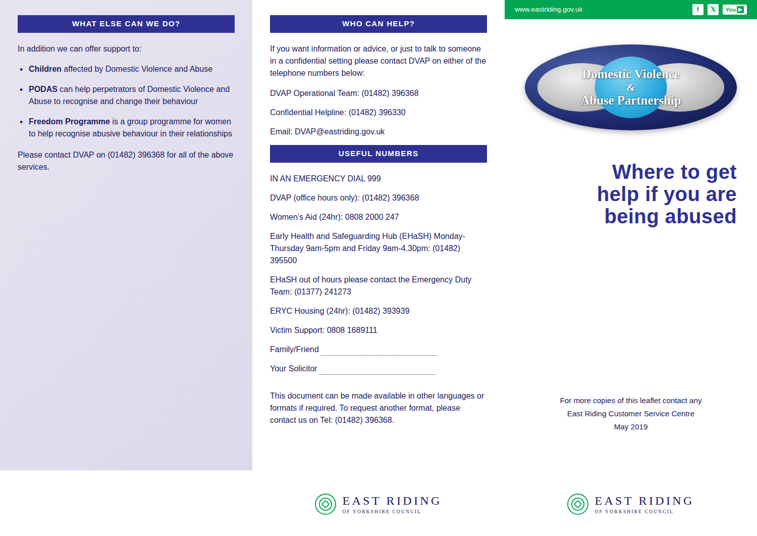What else can we do?
In addition we can offer support to:
Children affected by Domestic Violence and Abuse
PODAS can help perpetrators of Domestic Violence and Abuse to recognise and change their behaviour
Freedom Programme is a group programme for women to help recognise abusive behaviour in their relationships
Please contact DVAP on (01482) 396368 for all of the above services.
Who can help?
If you want information or advice, or just to talk to someone in a confidential setting please contact DVAP on either of the telephone numbers below:
DVAP Operational Team: (01482) 396368
Confidential Helpline: (01482) 396330
Email: DVAP@eastriding.gov.uk
Useful numbers
IN AN EMERGENCY DIAL 999
DVAP (office hours only): (01482) 396368
Women’s Aid (24hr): 0808 2000 247
Early Health and Safeguarding Hub (EHaSH) Monday-Thursday 9am-5pm and Friday 9am-4.30pm: (01482) 395500
EHaSH out of hours please contact the Emergency Duty Team: (01377) 241273
ERYC Housing (24hr): (01482) 393939
Victim Support: 0808 1689111
Family/Friend
Your Solicitor
This document can be made available in other languages or formats if required. To request another format, please contact us on Tel: (01482) 396368.
www.eastriding.gov.uk
f 𝕏 You▶
Domestic Violence & Abuse Partnership
Where to get
help if you are
being abused
For more copies of this leaflet contact any
East Riding Customer Service Centre
May 2019
EAST RIDING
OF YORKSHIRE COUNCIL
EAST RIDING
OF YORKSHIRE COUNCIL